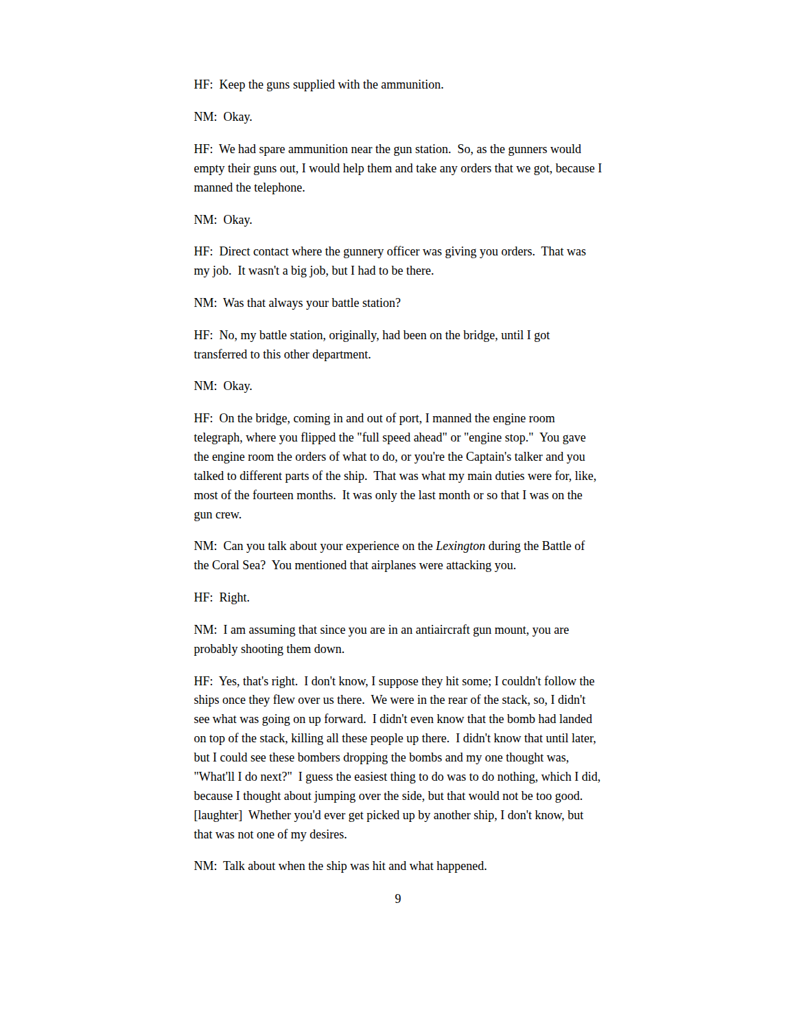HF: Keep the guns supplied with the ammunition.
NM: Okay.
HF: We had spare ammunition near the gun station. So, as the gunners would empty their guns out, I would help them and take any orders that we got, because I manned the telephone.
NM: Okay.
HF: Direct contact where the gunnery officer was giving you orders. That was my job. It wasn't a big job, but I had to be there.
NM: Was that always your battle station?
HF: No, my battle station, originally, had been on the bridge, until I got transferred to this other department.
NM: Okay.
HF: On the bridge, coming in and out of port, I manned the engine room telegraph, where you flipped the "full speed ahead" or "engine stop." You gave the engine room the orders of what to do, or you're the Captain's talker and you talked to different parts of the ship. That was what my main duties were for, like, most of the fourteen months. It was only the last month or so that I was on the gun crew.
NM: Can you talk about your experience on the Lexington during the Battle of the Coral Sea? You mentioned that airplanes were attacking you.
HF: Right.
NM: I am assuming that since you are in an antiaircraft gun mount, you are probably shooting them down.
HF: Yes, that's right. I don't know, I suppose they hit some; I couldn't follow the ships once they flew over us there. We were in the rear of the stack, so, I didn't see what was going on up forward. I didn't even know that the bomb had landed on top of the stack, killing all these people up there. I didn't know that until later, but I could see these bombers dropping the bombs and my one thought was, "What'll I do next?" I guess the easiest thing to do was to do nothing, which I did, because I thought about jumping over the side, but that would not be too good. [laughter] Whether you'd ever get picked up by another ship, I don't know, but that was not one of my desires.
NM: Talk about when the ship was hit and what happened.
9